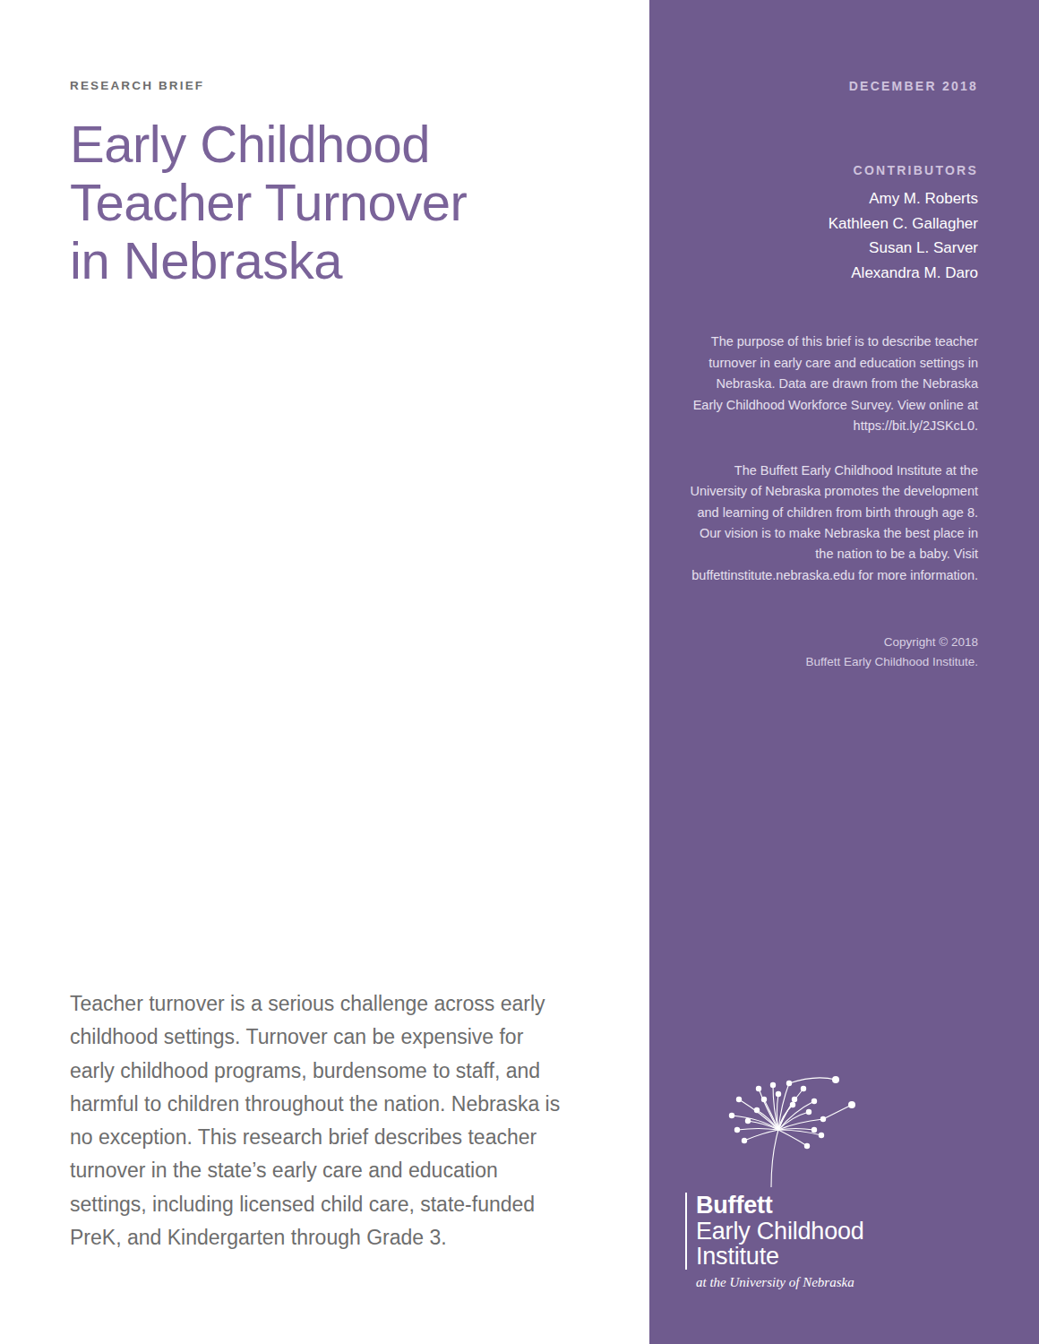Research Brief
Early Childhood
Teacher Turnover
in Nebraska
Teacher turnover is a serious challenge across early childhood settings. Turnover can be expensive for early childhood programs, burdensome to staff, and harmful to children throughout the nation. Nebraska is no exception. This research brief describes teacher turnover in the state’s early care and education settings, including licensed child care, state-funded PreK, and Kindergarten through Grade 3.
December 2018
Contributors
Amy M. Roberts
Kathleen C. Gallagher
Susan L. Sarver
Alexandra M. Daro
The purpose of this brief is to describe teacher turnover in early care and education settings in Nebraska. Data are drawn from the Nebraska Early Childhood Workforce Survey. View online at https://bit.ly/2JSKcL0.
The Buffett Early Childhood Institute at the University of Nebraska promotes the development and learning of children from birth through age 8. Our vision is to make Nebraska the best place in the nation to be a baby. Visit buffettinstitute.nebraska.edu for more information.
Copyright © 2018
Buffett Early Childhood Institute.
Buffett
Early Childhood
Institute
at the University of Nebraska